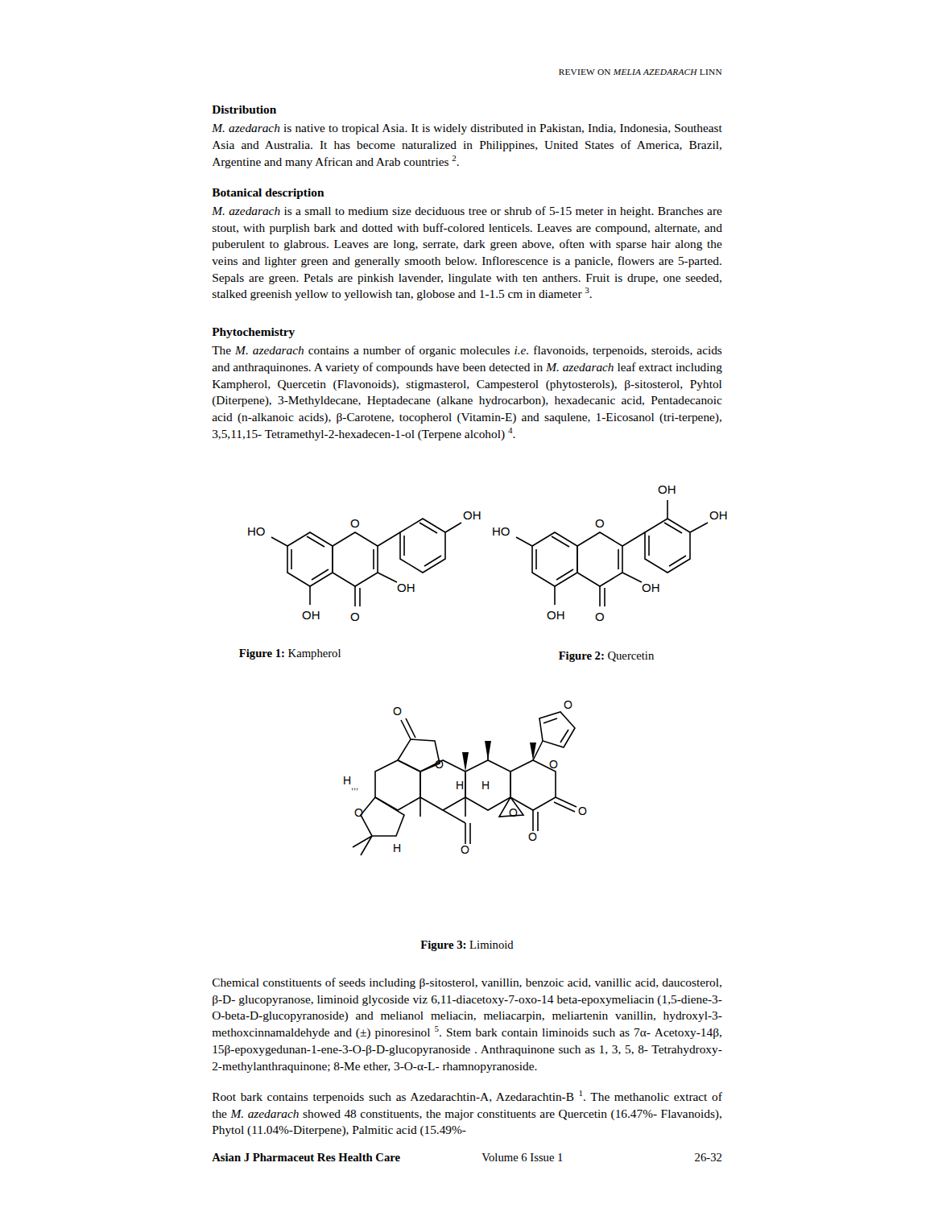REVIEW ON MELIA AZEDARACH LINN
Distribution
M. azedarach is native to tropical Asia. It is widely distributed in Pakistan, India, Indonesia, Southeast Asia and Australia. It has become naturalized in Philippines, United States of America, Brazil, Argentine and many African and Arab countries 2.
Botanical description
M. azedarach is a small to medium size deciduous tree or shrub of 5-15 meter in height. Branches are stout, with purplish bark and dotted with buff-colored lenticels. Leaves are compound, alternate, and puberulent to glabrous. Leaves are long, serrate, dark green above, often with sparse hair along the veins and lighter green and generally smooth below. Inflorescence is a panicle, flowers are 5-parted. Sepals are green. Petals are pinkish lavender, lingulate with ten anthers. Fruit is drupe, one seeded, stalked greenish yellow to yellowish tan, globose and 1-1.5 cm in diameter 3.
Phytochemistry
The M. azedarach contains a number of organic molecules i.e. flavonoids, terpenoids, steroids, acids and anthraquinones. A variety of compounds have been detected in M. azedarach leaf extract including Kampherol, Quercetin (Flavonoids), stigmasterol, Campesterol (phytosterols), β-sitosterol, Pyhtol (Diterpene), 3-Methyldecane, Heptadecane (alkane hydrocarbon), hexadecanic acid, Pentadecanoic acid (n-alkanoic acids), β-Carotene, tocopherol (Vitamin-E) and saqulene, 1-Eicosanol (tri-terpene), 3,5,11,15- Tetramethyl-2-hexadecen-1-ol (Terpene alcohol) 4.
HO O OH OH O OH
Figure 1: Kampherol
HO O OH OH O OH OH
Figure 2: Quercetin
O O O O O O O O O H H H H ,,,
Figure 3: Liminoid
Chemical constituents of seeds including β-sitosterol, vanillin, benzoic acid, vanillic acid, daucosterol, β-D- glucopyranose, liminoid glycoside viz 6,11-diacetoxy-7-oxo-14 beta-epoxymeliacin (1,5-diene-3-O-beta-D-glucopyranoside) and melianol meliacin, meliacarpin, meliartenin vanillin, hydroxyl-3-methoxcinnamaldehyde and (±) pinoresinol 5. Stem bark contain liminoids such as 7α- Acetoxy-14β, 15β-epoxygedunan-1-ene-3-O-β-D-glucopyranoside . Anthraquinone such as 1, 3, 5, 8- Tetrahydroxy-2-methylanthraquinone; 8-Me ether, 3-O-α-L- rhamnopyranoside.
Root bark contains terpenoids such as Azedarachtin-A, Azedarachtin-B 1. The methanolic extract of the M. azedarach showed 48 constituents, the major constituents are Quercetin (16.47%- Flavanoids), Phytol (11.04%-Diterpene), Palmitic acid (15.49%-
Asian J Pharmaceut Res Health Care
Volume 6 Issue 1
26-32